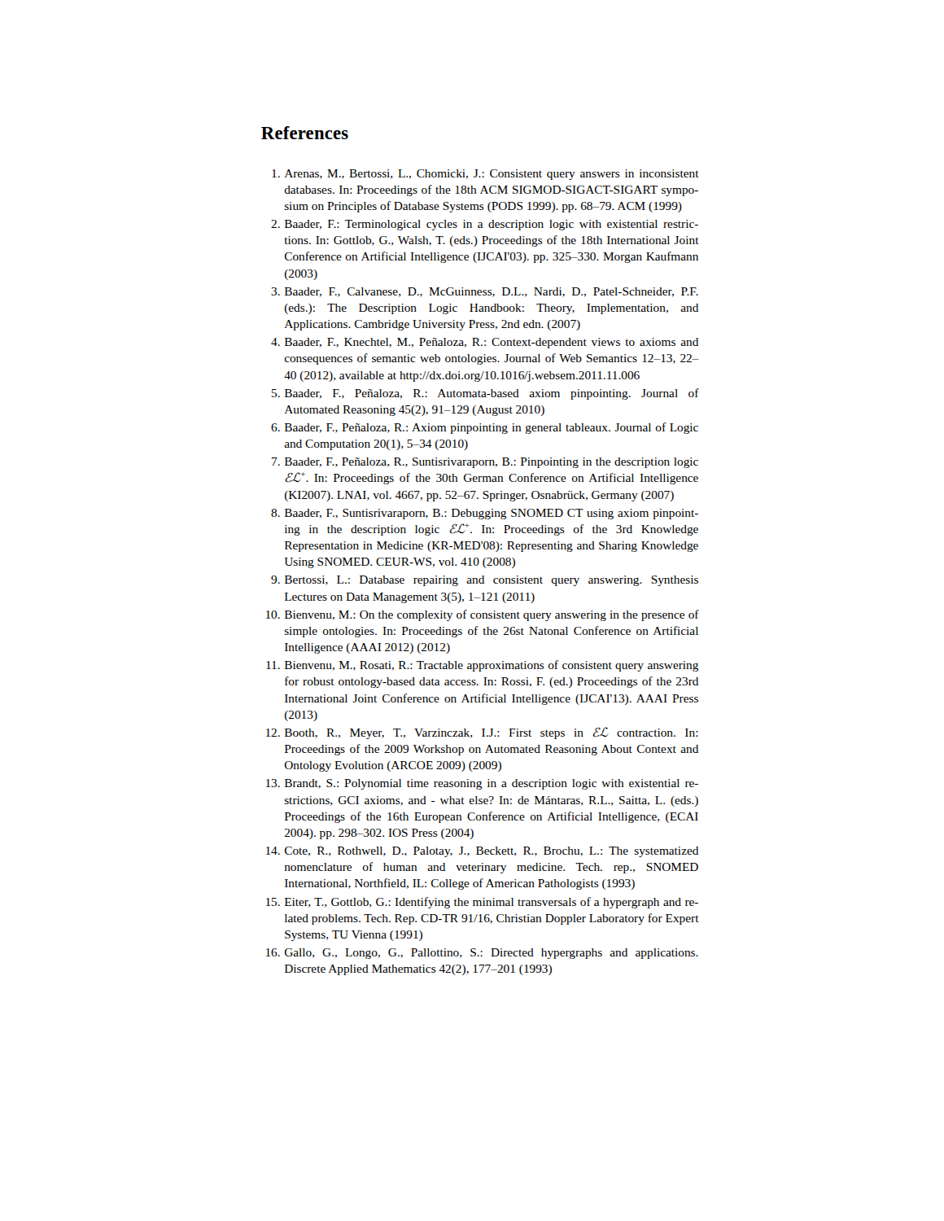References
Arenas, M., Bertossi, L., Chomicki, J.: Consistent query answers in inconsistent databases. In: Proceedings of the 18th ACM SIGMOD-SIGACT-SIGART symposium on Principles of Database Systems (PODS 1999). pp. 68–79. ACM (1999)
Baader, F.: Terminological cycles in a description logic with existential restrictions. In: Gottlob, G., Walsh, T. (eds.) Proceedings of the 18th International Joint Conference on Artificial Intelligence (IJCAI'03). pp. 325–330. Morgan Kaufmann (2003)
Baader, F., Calvanese, D., McGuinness, D.L., Nardi, D., Patel-Schneider, P.F. (eds.): The Description Logic Handbook: Theory, Implementation, and Applications. Cambridge University Press, 2nd edn. (2007)
Baader, F., Knechtel, M., Peñaloza, R.: Context-dependent views to axioms and consequences of semantic web ontologies. Journal of Web Semantics 12–13, 22–40 (2012), available at http://dx.doi.org/10.1016/j.websem.2011.11.006
Baader, F., Peñaloza, R.: Automata-based axiom pinpointing. Journal of Automated Reasoning 45(2), 91–129 (August 2010)
Baader, F., Peñaloza, R.: Axiom pinpointing in general tableaux. Journal of Logic and Computation 20(1), 5–34 (2010)
Baader, F., Peñaloza, R., Suntisrivaraporn, B.: Pinpointing in the description logic ℰℒ+. In: Proceedings of the 30th German Conference on Artificial Intelligence (KI2007). LNAI, vol. 4667, pp. 52–67. Springer, Osnabrück, Germany (2007)
Baader, F., Suntisrivaraporn, B.: Debugging SNOMED CT using axiom pinpointing in the description logic ℰℒ+. In: Proceedings of the 3rd Knowledge Representation in Medicine (KR-MED'08): Representing and Sharing Knowledge Using SNOMED. CEUR-WS, vol. 410 (2008)
Bertossi, L.: Database repairing and consistent query answering. Synthesis Lectures on Data Management 3(5), 1–121 (2011)
Bienvenu, M.: On the complexity of consistent query answering in the presence of simple ontologies. In: Proceedings of the 26st Natonal Conference on Artificial Intelligence (AAAI 2012) (2012)
Bienvenu, M., Rosati, R.: Tractable approximations of consistent query answering for robust ontology-based data access. In: Rossi, F. (ed.) Proceedings of the 23rd International Joint Conference on Artificial Intelligence (IJCAI'13). AAAI Press (2013)
Booth, R., Meyer, T., Varzinczak, I.J.: First steps in ℰℒ contraction. In: Proceedings of the 2009 Workshop on Automated Reasoning About Context and Ontology Evolution (ARCOE 2009) (2009)
Brandt, S.: Polynomial time reasoning in a description logic with existential restrictions, GCI axioms, and - what else? In: de Mántaras, R.L., Saitta, L. (eds.) Proceedings of the 16th European Conference on Artificial Intelligence, (ECAI 2004). pp. 298–302. IOS Press (2004)
Cote, R., Rothwell, D., Palotay, J., Beckett, R., Brochu, L.: The systematized nomenclature of human and veterinary medicine. Tech. rep., SNOMED International, Northfield, IL: College of American Pathologists (1993)
Eiter, T., Gottlob, G.: Identifying the minimal transversals of a hypergraph and related problems. Tech. Rep. CD-TR 91/16, Christian Doppler Laboratory for Expert Systems, TU Vienna (1991)
Gallo, G., Longo, G., Pallottino, S.: Directed hypergraphs and applications. Discrete Applied Mathematics 42(2), 177–201 (1993)